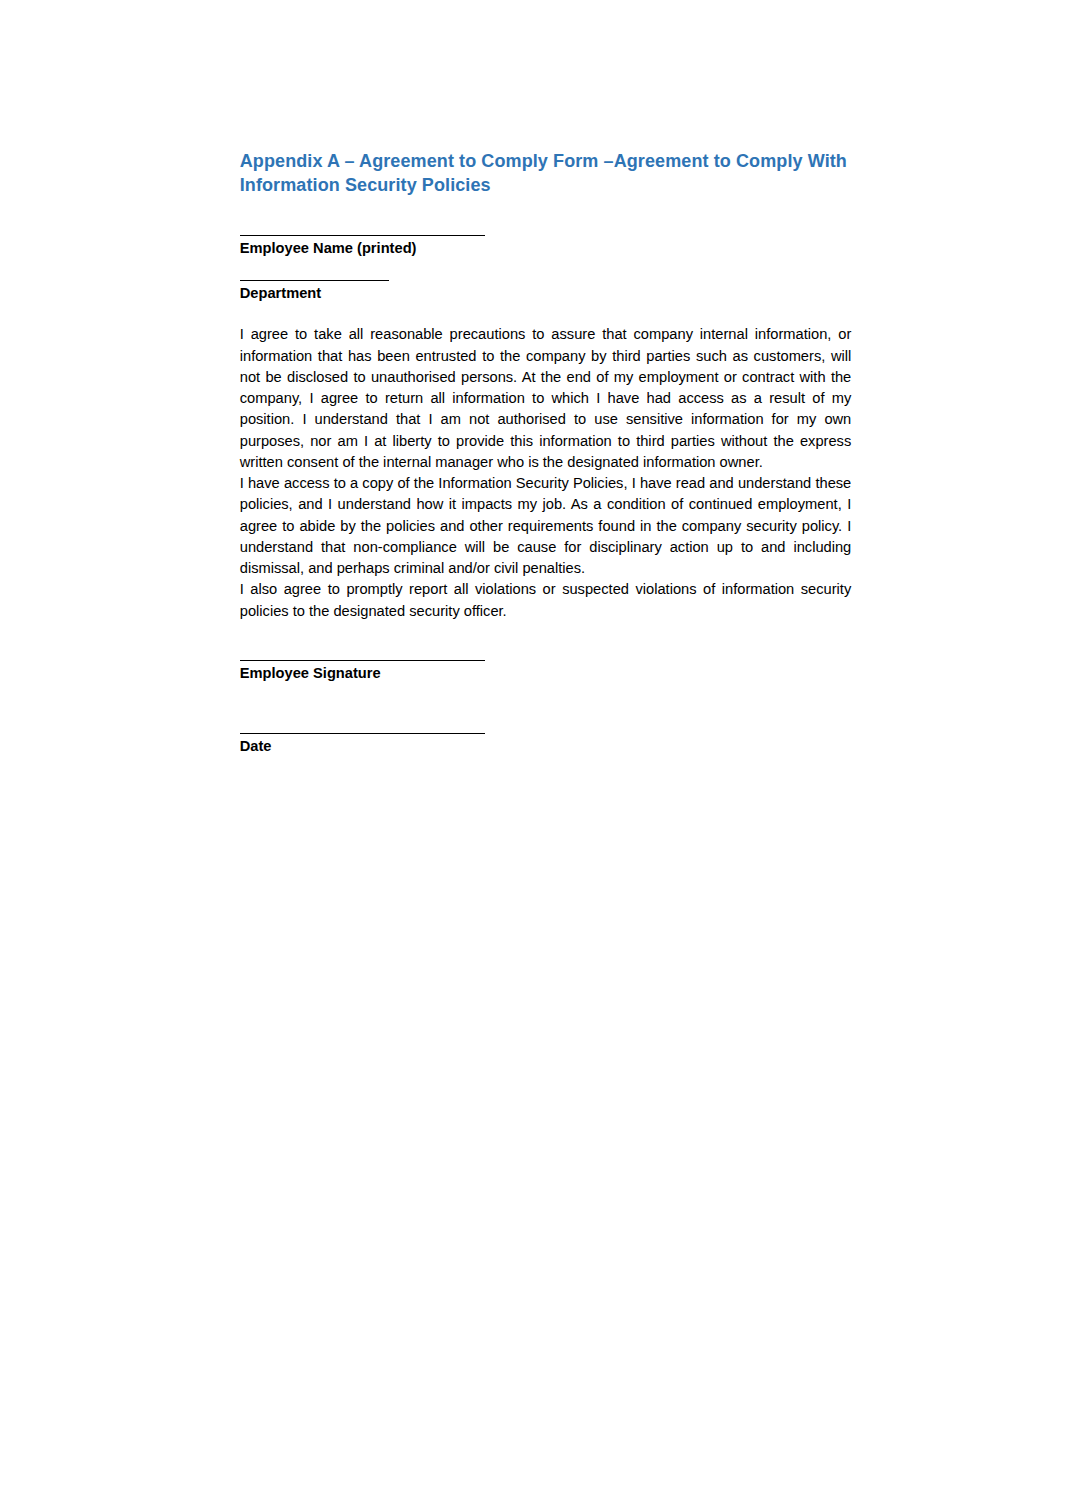Appendix A – Agreement to Comply Form –Agreement to Comply With Information Security Policies
Employee Name (printed)
Department
I agree to take all reasonable precautions to assure that company internal information, or information that has been entrusted to the company by third parties such as customers, will not be disclosed to unauthorised persons. At the end of my employment or contract with the company, I agree to return all information to which I have had access as a result of my position. I understand that I am not authorised to use sensitive information for my own purposes, nor am I at liberty to provide this information to third parties without the express written consent of the internal manager who is the designated information owner.
I have access to a copy of the Information Security Policies, I have read and understand these policies, and I understand how it impacts my job. As a condition of continued employment, I agree to abide by the policies and other requirements found in the company security policy. I understand that non-compliance will be cause for disciplinary action up to and including dismissal, and perhaps criminal and/or civil penalties.
I also agree to promptly report all violations or suspected violations of information security policies to the designated security officer.
Employee Signature
Date